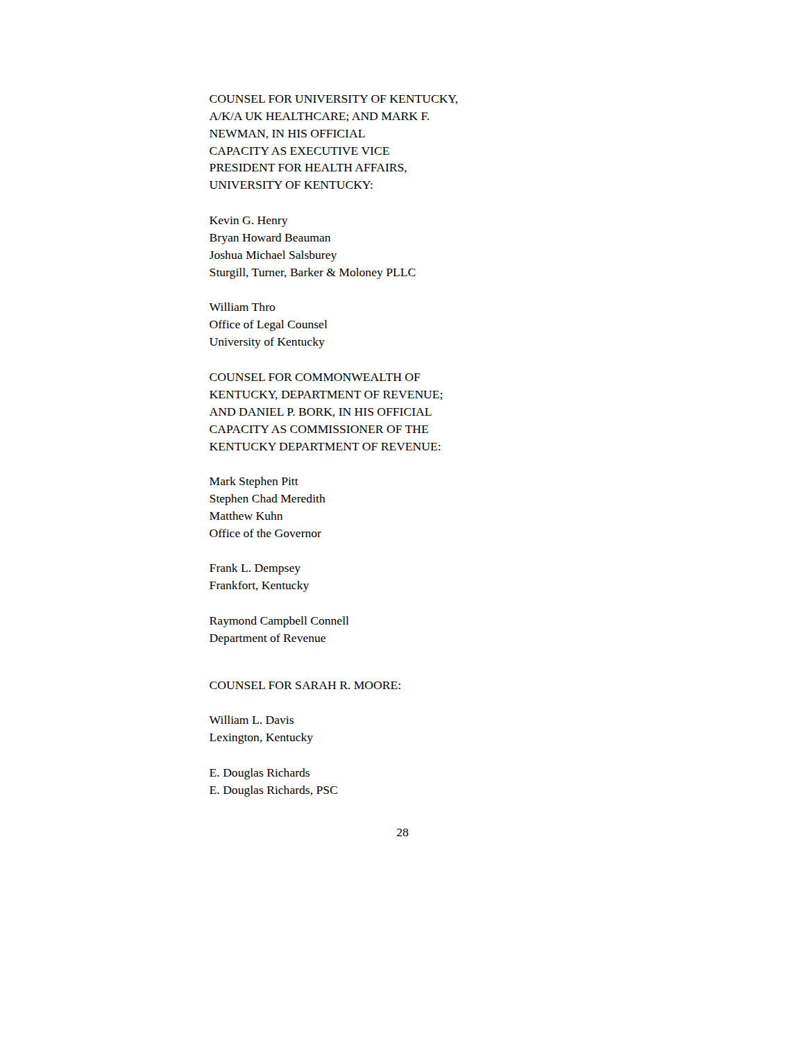Counsel for University of Kentucky,
a/k/a UK Healthcare; and Mark F.
Newman, in his official
capacity as Executive Vice
President for Health Affairs,
University of Kentucky:
Kevin G. Henry
Bryan Howard Beauman
Joshua Michael Salsburey
Sturgill, Turner, Barker & Moloney PLLC
William Thro
Office of Legal Counsel
University of Kentucky
Counsel for Commonwealth of
Kentucky, Department of Revenue;
and Daniel P. Bork, in his official
capacity as Commissioner of the
Kentucky Department of Revenue:
Mark Stephen Pitt
Stephen Chad Meredith
Matthew Kuhn
Office of the Governor
Frank L. Dempsey
Frankfort, Kentucky
Raymond Campbell Connell
Department of Revenue
Counsel for Sarah R. Moore:
William L. Davis
Lexington, Kentucky
E. Douglas Richards
E. Douglas Richards, PSC
28